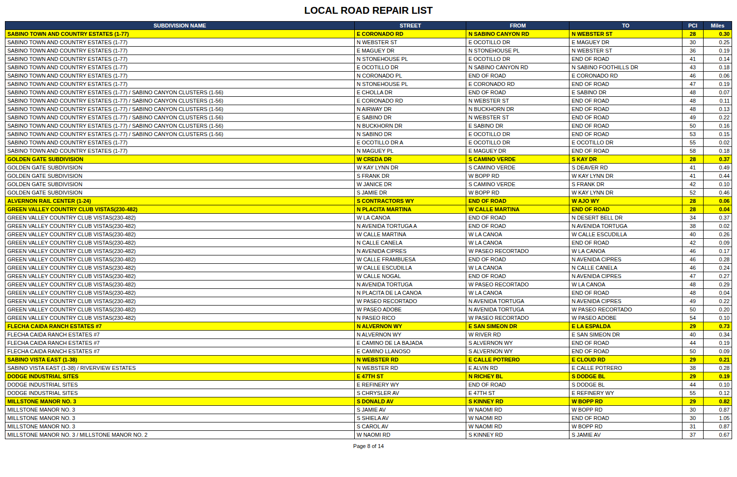LOCAL ROAD REPAIR LIST
| SUBDIVISION NAME | STREET | FROM | TO | PCI | Miles |
| --- | --- | --- | --- | --- | --- |
| SABINO TOWN AND COUNTRY ESTATES (1-77) | E CORONADO RD | N SABINO CANYON RD | N WEBSTER ST | 28 | 0.30 |
| SABINO TOWN AND COUNTRY ESTATES (1-77) | N WEBSTER ST | E OCOTILLO DR | E MAGUEY DR | 30 | 0.25 |
| SABINO TOWN AND COUNTRY ESTATES (1-77) | E MAGUEY DR | N STONEHOUSE PL | N WEBSTER ST | 36 | 0.19 |
| SABINO TOWN AND COUNTRY ESTATES (1-77) | N STONEHOUSE PL | E OCOTILLO DR | END OF ROAD | 41 | 0.14 |
| SABINO TOWN AND COUNTRY ESTATES (1-77) | E OCOTILLO DR | N SABINO CANYON RD | N SABINO FOOTHILLS DR | 43 | 0.18 |
| SABINO TOWN AND COUNTRY ESTATES (1-77) | N CORONADO PL | END OF ROAD | E CORONADO RD | 46 | 0.06 |
| SABINO TOWN AND COUNTRY ESTATES (1-77) | N STONEHOUSE PL | E CORONADO RD | END OF ROAD | 47 | 0.19 |
| SABINO TOWN AND COUNTRY ESTATES (1-77) / SABINO CANYON CLUSTERS (1-56) | E CHOLLA DR | END OF ROAD | E SABINO DR | 48 | 0.07 |
| SABINO TOWN AND COUNTRY ESTATES (1-77) / SABINO CANYON CLUSTERS (1-56) | E CORONADO RD | N WEBSTER ST | END OF ROAD | 48 | 0.11 |
| SABINO TOWN AND COUNTRY ESTATES (1-77) / SABINO CANYON CLUSTERS (1-56) | N AIRWAY DR | N BUCKHORN DR | END OF ROAD | 48 | 0.13 |
| SABINO TOWN AND COUNTRY ESTATES (1-77) / SABINO CANYON CLUSTERS (1-56) | E SABINO DR | N WEBSTER ST | END OF ROAD | 49 | 0.22 |
| SABINO TOWN AND COUNTRY ESTATES (1-77) / SABINO CANYON CLUSTERS (1-56) | N BUCKHORN DR | E SABINO DR | END OF ROAD | 50 | 0.16 |
| SABINO TOWN AND COUNTRY ESTATES (1-77) / SABINO CANYON CLUSTERS (1-56) | N SABINO DR | E OCOTILLO DR | END OF ROAD | 53 | 0.15 |
| SABINO TOWN AND COUNTRY ESTATES (1-77) | E OCOTILLO DR A | E OCOTILLO DR | E OCOTILLO DR | 55 | 0.02 |
| SABINO TOWN AND COUNTRY ESTATES (1-77) | N MAGUEY PL | E MAGUEY DR | END OF ROAD | 58 | 0.18 |
| GOLDEN GATE SUBDIVISION | W CREDA DR | S CAMINO VERDE | S KAY DR | 28 | 0.37 |
| GOLDEN GATE SUBDIVISION | W KAY LYNN DR | S CAMINO VERDE | S DEAVER RD | 41 | 0.49 |
| GOLDEN GATE SUBDIVISION | S FRANK DR | W BOPP RD | W KAY LYNN DR | 41 | 0.44 |
| GOLDEN GATE SUBDIVISION | W JANICE DR | S CAMINO VERDE | S FRANK DR | 42 | 0.10 |
| GOLDEN GATE SUBDIVISION | S JAMIE DR | W BOPP RD | W KAY LYNN DR | 52 | 0.46 |
| ALVERNON RAIL CENTER (1-24) | S CONTRACTORS WY | END OF ROAD | W AJO WY | 28 | 0.06 |
| GREEN VALLEY COUNTRY CLUB VISTAS(230-482) | N PLACITA MARTINA | W CALLE MARTINA | END OF ROAD | 28 | 0.04 |
| GREEN VALLEY COUNTRY CLUB VISTAS(230-482) | W LA CANOA | END OF ROAD | N DESERT BELL DR | 34 | 0.37 |
| GREEN VALLEY COUNTRY CLUB VISTAS(230-482) | N AVENIDA TORTUGA A | END OF ROAD | N AVENIDA TORTUGA | 38 | 0.02 |
| GREEN VALLEY COUNTRY CLUB VISTAS(230-482) | W CALLE MARTINA | W LA CANOA | W CALLE ESCUDILLA | 40 | 0.26 |
| GREEN VALLEY COUNTRY CLUB VISTAS(230-482) | N CALLE CANELA | W LA CANOA | END OF ROAD | 42 | 0.09 |
| GREEN VALLEY COUNTRY CLUB VISTAS(230-482) | N AVENIDA CIPRES | W PASEO RECORTADO | W LA CANOA | 46 | 0.17 |
| GREEN VALLEY COUNTRY CLUB VISTAS(230-482) | W CALLE FRAMBUESA | END OF ROAD | N AVENIDA CIPRES | 46 | 0.28 |
| GREEN VALLEY COUNTRY CLUB VISTAS(230-482) | W CALLE ESCUDILLA | W LA CANOA | N CALLE CANELA | 46 | 0.24 |
| GREEN VALLEY COUNTRY CLUB VISTAS(230-482) | W CALLE NOGAL | END OF ROAD | N AVENIDA CIPRES | 47 | 0.27 |
| GREEN VALLEY COUNTRY CLUB VISTAS(230-482) | N AVENIDA TORTUGA | W PASEO RECORTADO | W LA CANOA | 48 | 0.29 |
| GREEN VALLEY COUNTRY CLUB VISTAS(230-482) | N PLACITA DE LA CANOA | W LA CANOA | END OF ROAD | 48 | 0.04 |
| GREEN VALLEY COUNTRY CLUB VISTAS(230-482) | W PASEO RECORTADO | N AVENIDA TORTUGA | N AVENIDA CIPRES | 49 | 0.22 |
| GREEN VALLEY COUNTRY CLUB VISTAS(230-482) | W PASEO ADOBE | N AVENIDA TORTUGA | W PASEO RECORTADO | 50 | 0.20 |
| GREEN VALLEY COUNTRY CLUB VISTAS(230-482) | N PASEO RICO | W PASEO RECORTADO | W PASEO ADOBE | 54 | 0.10 |
| FLECHA CAIDA RANCH ESTATES #7 | N ALVERNON WY | E SAN SIMEON DR | E LA ESPALDA | 29 | 0.73 |
| FLECHA CAIDA RANCH ESTATES #7 | N ALVERNON WY | W RIVER RD | E SAN SIMEON DR | 40 | 0.34 |
| FLECHA CAIDA RANCH ESTATES #7 | E CAMINO DE LA BAJADA | S ALVERNON WY | END OF ROAD | 44 | 0.19 |
| FLECHA CAIDA RANCH ESTATES #7 | E CAMINO LLANOSO | S ALVERNON WY | END OF ROAD | 50 | 0.09 |
| SABINO VISTA EAST (1-38) | N WEBSTER RD | E CALLE POTRERO | E CLOUD RD | 29 | 0.21 |
| SABINO VISTA EAST (1-38) / RIVERVIEW ESTATES | N WEBSTER RD | E ALVIN RD | E CALLE POTRERO | 38 | 0.28 |
| DODGE INDUSTRIAL SITES | E 47TH ST | N RICHEY BL | S DODGE BL | 29 | 0.19 |
| DODGE INDUSTRIAL SITES | E REFINERY WY | END OF ROAD | S DODGE BL | 44 | 0.10 |
| DODGE INDUSTRIAL SITES | S CHRYSLER AV | E 47TH ST | E REFINERY WY | 55 | 0.12 |
| MILLSTONE MANOR NO. 3 | S DONALD AV | S KINNEY RD | W BOPP RD | 29 | 0.82 |
| MILLSTONE MANOR NO. 3 | S JAMIE AV | W NAOMI RD | W BOPP RD | 30 | 0.87 |
| MILLSTONE MANOR NO. 3 | S SHIELA AV | W NAOMI RD | END OF ROAD | 30 | 1.05 |
| MILLSTONE MANOR NO. 3 | S CAROL AV | W NAOMI RD | W BOPP RD | 31 | 0.87 |
| MILLSTONE MANOR NO. 3 / MILLSTONE MANOR NO. 2 | W NAOMI RD | S KINNEY RD | S JAMIE AV | 37 | 0.67 |
| Page 8 of 14 |